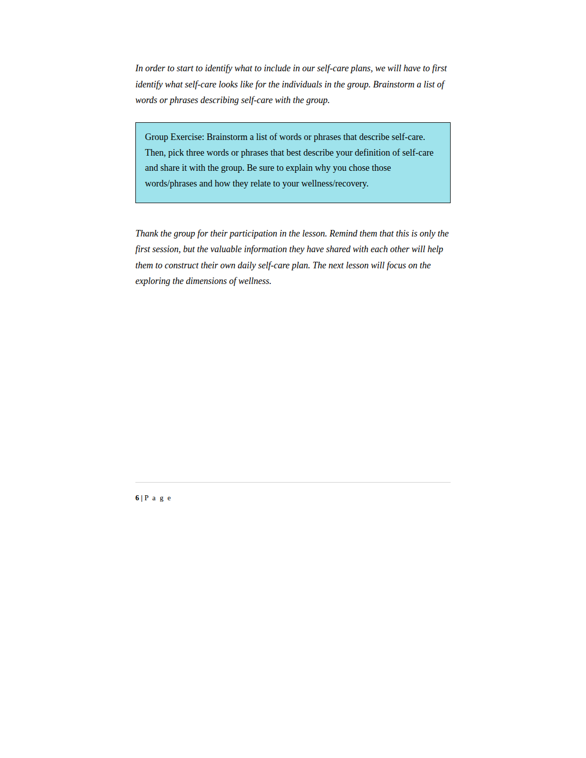In order to start to identify what to include in our self-care plans, we will have to first identify what self-care looks like for the individuals in the group. Brainstorm a list of words or phrases describing self-care with the group.
Group Exercise: Brainstorm a list of words or phrases that describe self-care. Then, pick three words or phrases that best describe your definition of self-care and share it with the group. Be sure to explain why you chose those words/phrases and how they relate to your wellness/recovery.
Thank the group for their participation in the lesson. Remind them that this is only the first session, but the valuable information they have shared with each other will help them to construct their own daily self-care plan. The next lesson will focus on the exploring the dimensions of wellness.
6 | P a g e